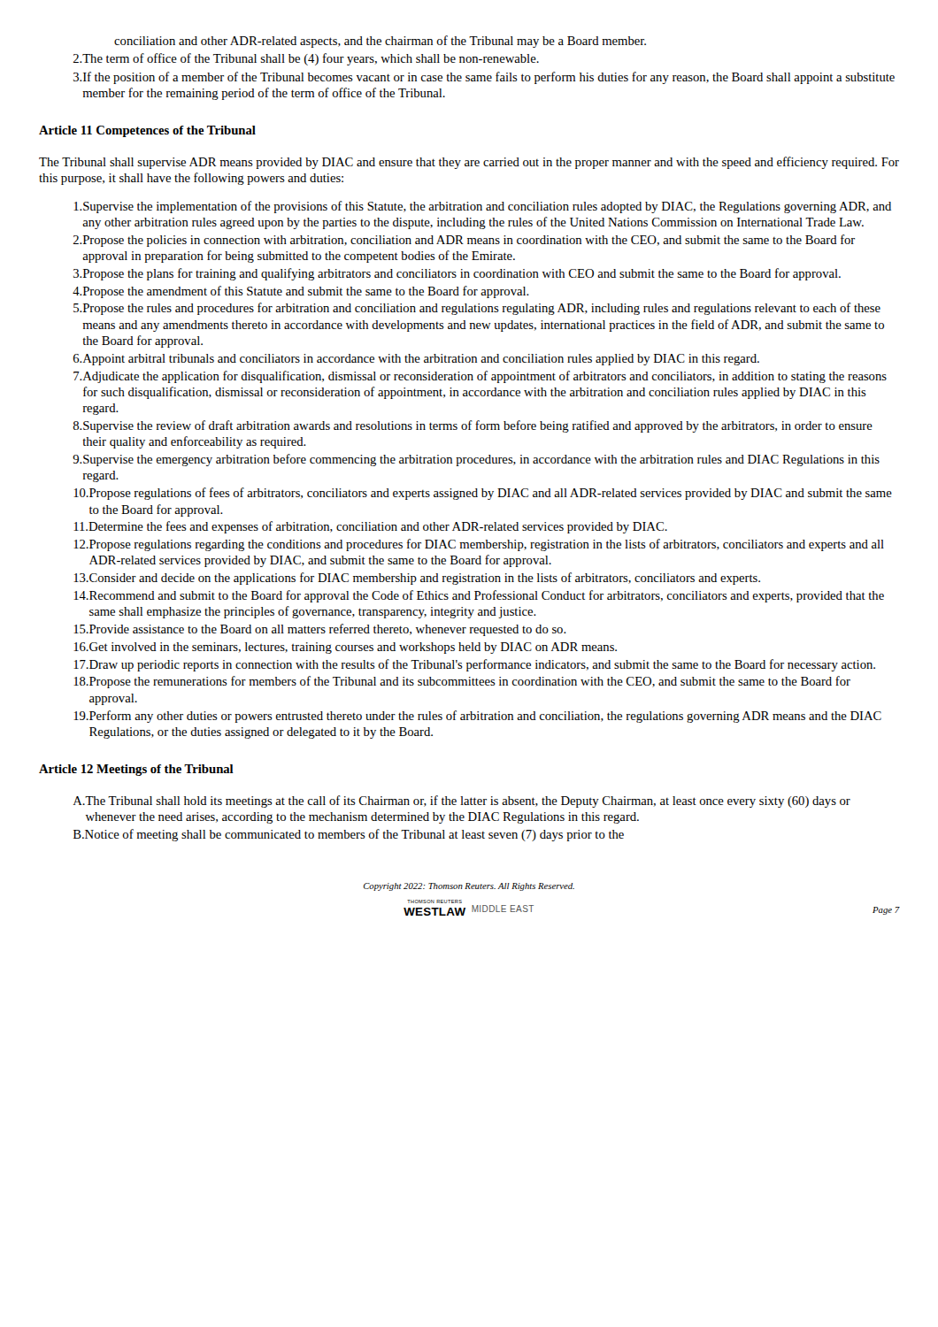conciliation and other ADR-related aspects, and the chairman of the Tribunal may be a Board member.
2. The term of office of the Tribunal shall be (4) four years, which shall be non-renewable.
3. If the position of a member of the Tribunal becomes vacant or in case the same fails to perform his duties for any reason, the Board shall appoint a substitute member for the remaining period of the term of office of the Tribunal.
Article 11 Competences of the Tribunal
The Tribunal shall supervise ADR means provided by DIAC and ensure that they are carried out in the proper manner and with the speed and efficiency required. For this purpose, it shall have the following powers and duties:
Supervise the implementation of the provisions of this Statute, the arbitration and conciliation rules adopted by DIAC, the Regulations governing ADR, and any other arbitration rules agreed upon by the parties to the dispute, including the rules of the United Nations Commission on International Trade Law.
Propose the policies in connection with arbitration, conciliation and ADR means in coordination with the CEO, and submit the same to the Board for approval in preparation for being submitted to the competent bodies of the Emirate.
Propose the plans for training and qualifying arbitrators and conciliators in coordination with CEO and submit the same to the Board for approval.
Propose the amendment of this Statute and submit the same to the Board for approval.
Propose the rules and procedures for arbitration and conciliation and regulations regulating ADR, including rules and regulations relevant to each of these means and any amendments thereto in accordance with developments and new updates, international practices in the field of ADR, and submit the same to the Board for approval.
Appoint arbitral tribunals and conciliators in accordance with the arbitration and conciliation rules applied by DIAC in this regard.
Adjudicate the application for disqualification, dismissal or reconsideration of appointment of arbitrators and conciliators, in addition to stating the reasons for such disqualification, dismissal or reconsideration of appointment, in accordance with the arbitration and conciliation rules applied by DIAC in this regard.
Supervise the review of draft arbitration awards and resolutions in terms of form before being ratified and approved by the arbitrators, in order to ensure their quality and enforceability as required.
Supervise the emergency arbitration before commencing the arbitration procedures, in accordance with the arbitration rules and DIAC Regulations in this regard.
Propose regulations of fees of arbitrators, conciliators and experts assigned by DIAC and all ADR-related services provided by DIAC and submit the same to the Board for approval.
Determine the fees and expenses of arbitration, conciliation and other ADR-related services provided by DIAC.
Propose regulations regarding the conditions and procedures for DIAC membership, registration in the lists of arbitrators, conciliators and experts and all ADR-related services provided by DIAC, and submit the same to the Board for approval.
Consider and decide on the applications for DIAC membership and registration in the lists of arbitrators, conciliators and experts.
Recommend and submit to the Board for approval the Code of Ethics and Professional Conduct for arbitrators, conciliators and experts, provided that the same shall emphasize the principles of governance, transparency, integrity and justice.
Provide assistance to the Board on all matters referred thereto, whenever requested to do so.
Get involved in the seminars, lectures, training courses and workshops held by DIAC on ADR means.
Draw up periodic reports in connection with the results of the Tribunal's performance indicators, and submit the same to the Board for necessary action.
Propose the remunerations for members of the Tribunal and its subcommittees in coordination with the CEO, and submit the same to the Board for approval.
Perform any other duties or powers entrusted thereto under the rules of arbitration and conciliation, the regulations governing ADR means and the DIAC Regulations, or the duties assigned or delegated to it by the Board.
Article 12 Meetings of the Tribunal
The Tribunal shall hold its meetings at the call of its Chairman or, if the latter is absent, the Deputy Chairman, at least once every sixty (60) days or whenever the need arises, according to the mechanism determined by the DIAC Regulations in this regard.
Notice of meeting shall be communicated to members of the Tribunal at least seven (7) days prior to the
Copyright 2022: Thomson Reuters. All Rights Reserved.
THOMSON REUTERSWESTLAW MIDDLE EAST Page 7